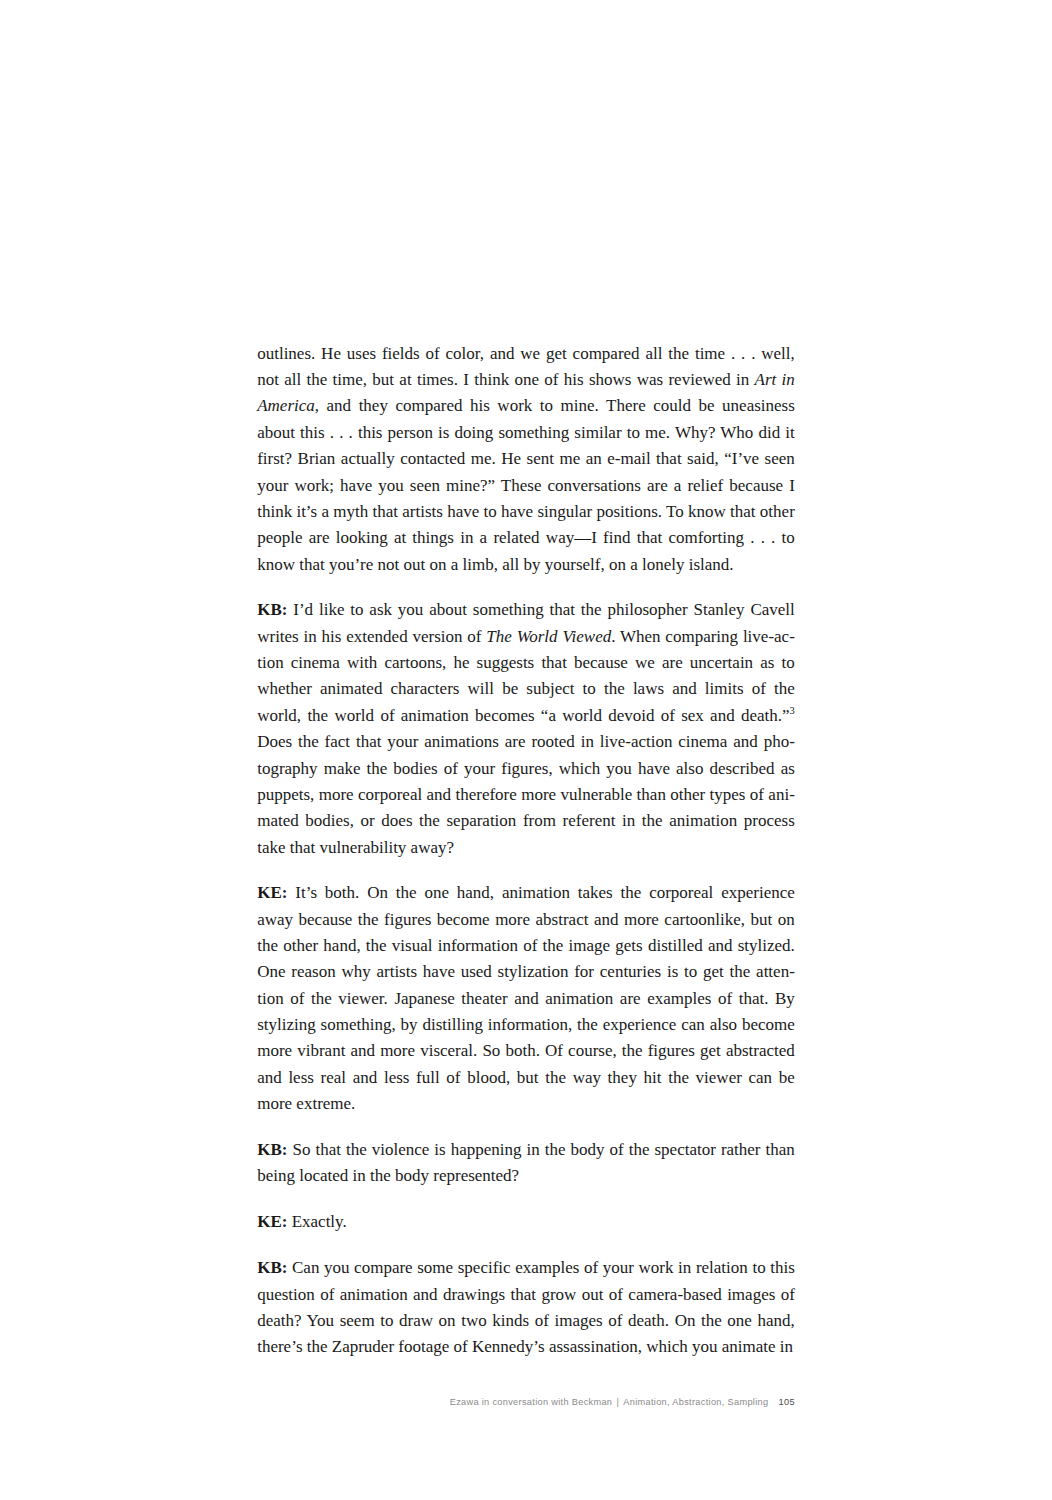outlines. He uses fields of color, and we get compared all the time . . . well, not all the time, but at times. I think one of his shows was reviewed in Art in America, and they compared his work to mine. There could be uneasiness about this . . . this person is doing something similar to me. Why? Who did it first? Brian actually contacted me. He sent me an e-mail that said, “I’ve seen your work; have you seen mine?” These conversations are a relief because I think it’s a myth that artists have to have singular positions. To know that other people are looking at things in a related way—I find that comforting . . . to know that you’re not out on a limb, all by yourself, on a lonely island.
KB: I’d like to ask you about something that the philosopher Stanley Cavell writes in his extended version of The World Viewed. When comparing live-action cinema with cartoons, he suggests that because we are uncertain as to whether animated characters will be subject to the laws and limits of the world, the world of animation becomes “a world devoid of sex and death.”3 Does the fact that your animations are rooted in live-action cinema and photography make the bodies of your figures, which you have also described as puppets, more corporeal and therefore more vulnerable than other types of animated bodies, or does the separation from referent in the animation process take that vulnerability away?
KE: It’s both. On the one hand, animation takes the corporeal experience away because the figures become more abstract and more cartoonlike, but on the other hand, the visual information of the image gets distilled and stylized. One reason why artists have used stylization for centuries is to get the attention of the viewer. Japanese theater and animation are examples of that. By stylizing something, by distilling information, the experience can also become more vibrant and more visceral. So both. Of course, the figures get abstracted and less real and less full of blood, but the way they hit the viewer can be more extreme.
KB: So that the violence is happening in the body of the spectator rather than being located in the body represented?
KE: Exactly.
KB: Can you compare some specific examples of your work in relation to this question of animation and drawings that grow out of camera-based images of death? You seem to draw on two kinds of images of death. On the one hand, there’s the Zapruder footage of Kennedy’s assassination, which you animate in
Ezawa in conversation with Beckman|Animation, Abstraction, Sampling105